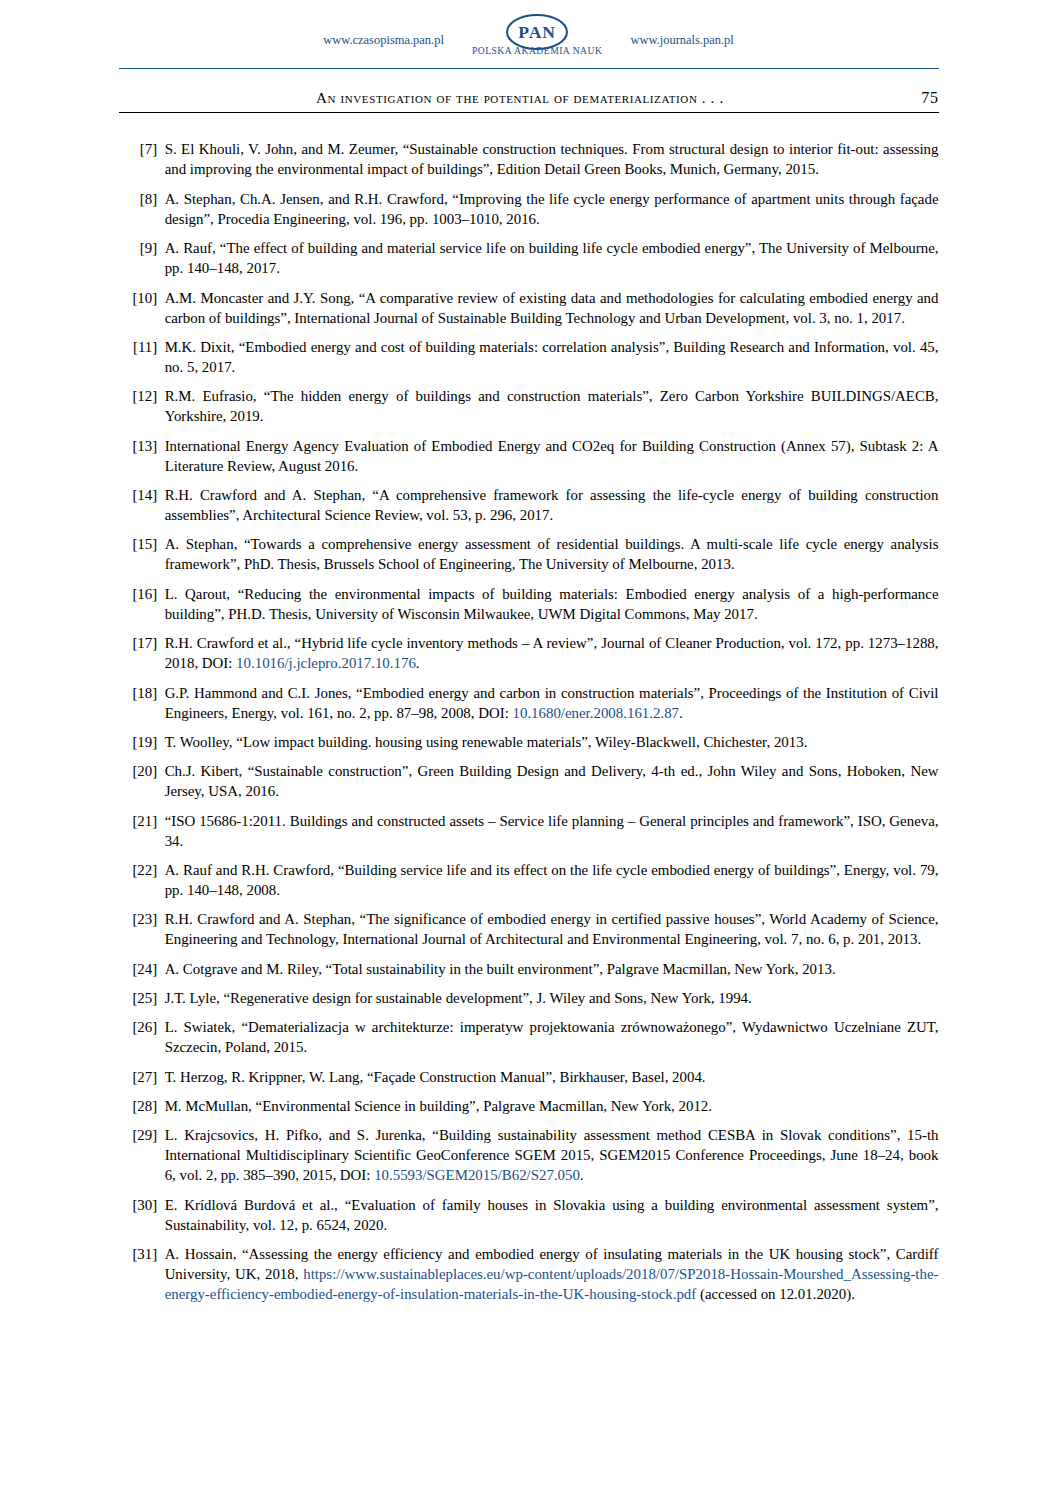www.czasopisma.pan.pl PAN
POLSKA AKADEMIA NAUK
www.journals.pan.pl
An investigation of the potential of dematerialization . . . 75
S. El Khouli, V. John, and M. Zeumer, “Sustainable construction techniques. From structural design to interior fit-out: assessing and improving the environmental impact of buildings”, Edition Detail Green Books, Munich, Germany, 2015.
A. Stephan, Ch.A. Jensen, and R.H. Crawford, “Improving the life cycle energy performance of apartment units through façade design”, Procedia Engineering, vol. 196, pp. 1003–1010, 2016.
A. Rauf, “The effect of building and material service life on building life cycle embodied energy”, The University of Melbourne, pp. 140–148, 2017.
A.M. Moncaster and J.Y. Song, “A comparative review of existing data and methodologies for calculating embodied energy and carbon of buildings”, International Journal of Sustainable Building Technology and Urban Development, vol. 3, no. 1, 2017.
M.K. Dixit, “Embodied energy and cost of building materials: correlation analysis”, Building Research and Information, vol. 45, no. 5, 2017.
R.M. Eufrasio, “The hidden energy of buildings and construction materials”, Zero Carbon Yorkshire BUILDINGS/AECB, Yorkshire, 2019.
International Energy Agency Evaluation of Embodied Energy and CO2eq for Building Construction (Annex 57), Subtask 2: A Literature Review, August 2016.
R.H. Crawford and A. Stephan, “A comprehensive framework for assessing the life-cycle energy of building construction assemblies”, Architectural Science Review, vol. 53, p. 296, 2017.
A. Stephan, “Towards a comprehensive energy assessment of residential buildings. A multi-scale life cycle energy analysis framework”, PhD. Thesis, Brussels School of Engineering, The University of Melbourne, 2013.
L. Qarout, “Reducing the environmental impacts of building materials: Embodied energy analysis of a high-performance building”, PH.D. Thesis, University of Wisconsin Milwaukee, UWM Digital Commons, May 2017.
R.H. Crawford et al., “Hybrid life cycle inventory methods – A review”, Journal of Cleaner Production, vol. 172, pp. 1273–1288, 2018, DOI: 10.1016/j.jclepro.2017.10.176.
G.P. Hammond and C.I. Jones, “Embodied energy and carbon in construction materials”, Proceedings of the Institution of Civil Engineers, Energy, vol. 161, no. 2, pp. 87–98, 2008, DOI: 10.1680/ener.2008.161.2.87.
T. Woolley, “Low impact building. housing using renewable materials”, Wiley-Blackwell, Chichester, 2013.
Ch.J. Kibert, “Sustainable construction”, Green Building Design and Delivery, 4-th ed., John Wiley and Sons, Hoboken, New Jersey, USA, 2016.
“ISO 15686-1:2011. Buildings and constructed assets – Service life planning – General principles and framework”, ISO, Geneva, 34.
A. Rauf and R.H. Crawford, “Building service life and its effect on the life cycle embodied energy of buildings”, Energy, vol. 79, pp. 140–148, 2008.
R.H. Crawford and A. Stephan, “The significance of embodied energy in certified passive houses”, World Academy of Science, Engineering and Technology, International Journal of Architectural and Environmental Engineering, vol. 7, no. 6, p. 201, 2013.
A. Cotgrave and M. Riley, “Total sustainability in the built environment”, Palgrave Macmillan, New York, 2013.
J.T. Lyle, “Regenerative design for sustainable development”, J. Wiley and Sons, New York, 1994.
L. Swiatek, “Dematerializacja w architekturze: imperatyw projektowania zrównoważonego”, Wydawnictwo Uczelniane ZUT, Szczecin, Poland, 2015.
T. Herzog, R. Krippner, W. Lang, “Façade Construction Manual”, Birkhauser, Basel, 2004.
M. McMullan, “Environmental Science in building”, Palgrave Macmillan, New York, 2012.
L. Krajcsovics, H. Pifko, and S. Jurenka, “Building sustainability assessment method CESBA in Slovak conditions”, 15-th International Multidisciplinary Scientific GeoConference SGEM 2015, SGEM2015 Conference Proceedings, June 18–24, book 6, vol. 2, pp. 385–390, 2015, DOI: 10.5593/SGEM2015/B62/S27.050.
E. Krídlová Burdová et al., “Evaluation of family houses in Slovakia using a building environmental assessment system”, Sustainability, vol. 12, p. 6524, 2020.
A. Hossain, “Assessing the energy efficiency and embodied energy of insulating materials in the UK housing stock”, Cardiff University, UK, 2018, https://www.sustainableplaces.eu/wp-content/uploads/2018/07/SP2018-Hossain-Mourshed_Assessing-the-energy-efficiency-embodied-energy-of-insulation-materials-in-the-UK-housing-stock.pdf (accessed on 12.01.2020).